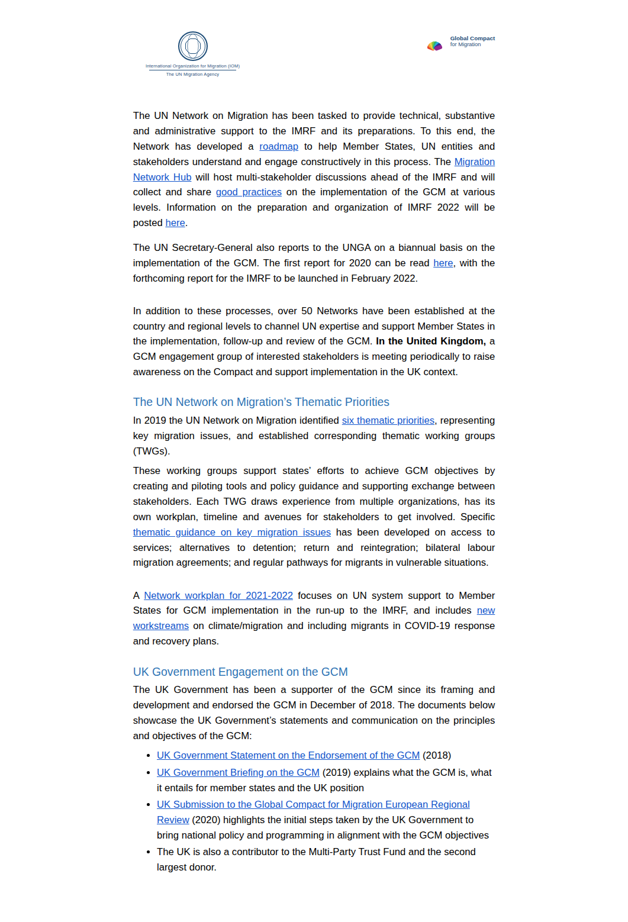International Organization for Migration (IOM) The UN Migration Agency
Global Compact for Migration
The UN Network on Migration has been tasked to provide technical, substantive and administrative support to the IMRF and its preparations. To this end, the Network has developed a roadmap to help Member States, UN entities and stakeholders understand and engage constructively in this process. The Migration Network Hub will host multi-stakeholder discussions ahead of the IMRF and will collect and share good practices on the implementation of the GCM at various levels. Information on the preparation and organization of IMRF 2022 will be posted here.
The UN Secretary-General also reports to the UNGA on a biannual basis on the implementation of the GCM. The first report for 2020 can be read here, with the forthcoming report for the IMRF to be launched in February 2022.
In addition to these processes, over 50 Networks have been established at the country and regional levels to channel UN expertise and support Member States in the implementation, follow-up and review of the GCM. In the United Kingdom, a GCM engagement group of interested stakeholders is meeting periodically to raise awareness on the Compact and support implementation in the UK context.
The UN Network on Migration’s Thematic Priorities
In 2019 the UN Network on Migration identified six thematic priorities, representing key migration issues, and established corresponding thematic working groups (TWGs).
These working groups support states’ efforts to achieve GCM objectives by creating and piloting tools and policy guidance and supporting exchange between stakeholders. Each TWG draws experience from multiple organizations, has its own workplan, timeline and avenues for stakeholders to get involved. Specific thematic guidance on key migration issues has been developed on access to services; alternatives to detention; return and reintegration; bilateral labour migration agreements; and regular pathways for migrants in vulnerable situations.
A Network workplan for 2021-2022 focuses on UN system support to Member States for GCM implementation in the run-up to the IMRF, and includes new workstreams on climate/migration and including migrants in COVID-19 response and recovery plans.
UK Government Engagement on the GCM
The UK Government has been a supporter of the GCM since its framing and development and endorsed the GCM in December of 2018. The documents below showcase the UK Government’s statements and communication on the principles and objectives of the GCM:
UK Government Statement on the Endorsement of the GCM (2018)
UK Government Briefing on the GCM (2019) explains what the GCM is, what it entails for member states and the UK position
UK Submission to the Global Compact for Migration European Regional Review (2020) highlights the initial steps taken by the UK Government to bring national policy and programming in alignment with the GCM objectives
The UK is also a contributor to the Multi-Party Trust Fund and the second largest donor.